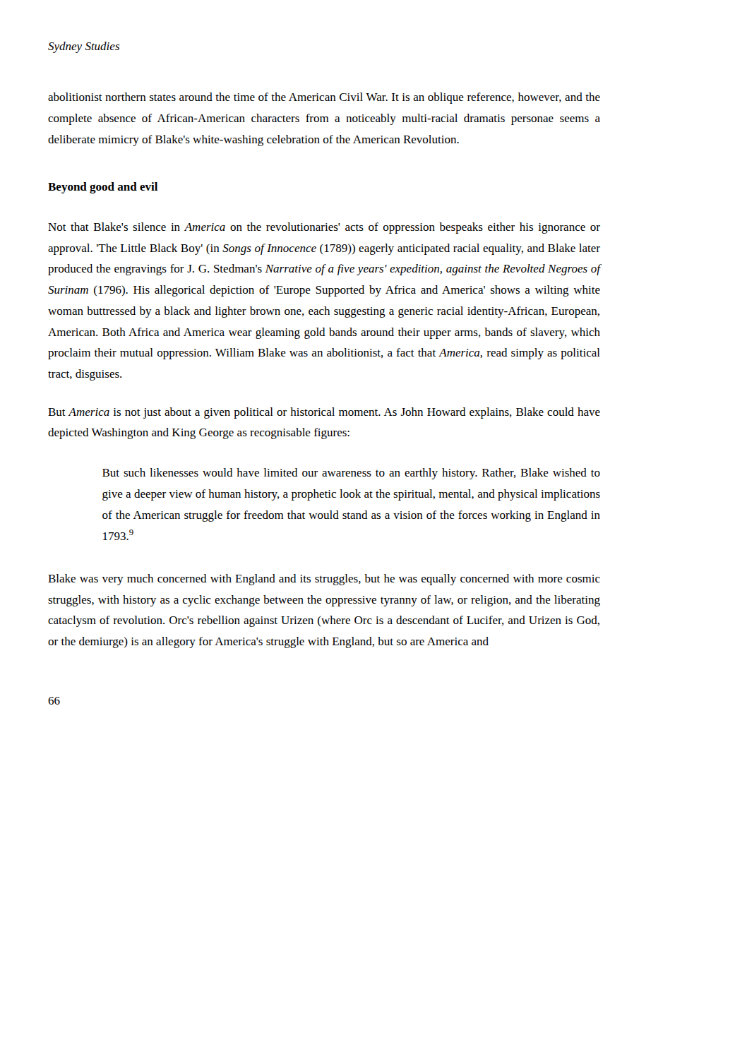Sydney Studies
abolitionist northern states around the time of the American Civil War. It is an oblique reference, however, and the complete absence of African-American characters from a noticeably multi-racial dramatis personae seems a deliberate mimicry of Blake's white-washing celebration of the American Revolution.
Beyond good and evil
Not that Blake's silence in America on the revolutionaries' acts of oppression bespeaks either his ignorance or approval. 'The Little Black Boy' (in Songs of Innocence (1789)) eagerly anticipated racial equality, and Blake later produced the engravings for J. G. Stedman's Narrative of a five years' expedition, against the Revolted Negroes of Surinam (1796). His allegorical depiction of 'Europe Supported by Africa and America' shows a wilting white woman buttressed by a black and lighter brown one, each suggesting a generic racial identity-African, European, American. Both Africa and America wear gleaming gold bands around their upper arms, bands of slavery, which proclaim their mutual oppression. William Blake was an abolitionist, a fact that America, read simply as political tract, disguises.
But America is not just about a given political or historical moment. As John Howard explains, Blake could have depicted Washington and King George as recognisable figures:
But such likenesses would have limited our awareness to an earthly history. Rather, Blake wished to give a deeper view of human history, a prophetic look at the spiritual, mental, and physical implications of the American struggle for freedom that would stand as a vision of the forces working in England in 1793.9
Blake was very much concerned with England and its struggles, but he was equally concerned with more cosmic struggles, with history as a cyclic exchange between the oppressive tyranny of law, or religion, and the liberating cataclysm of revolution. Orc's rebellion against Urizen (where Orc is a descendant of Lucifer, and Urizen is God, or the demiurge) is an allegory for America's struggle with England, but so are America and
66